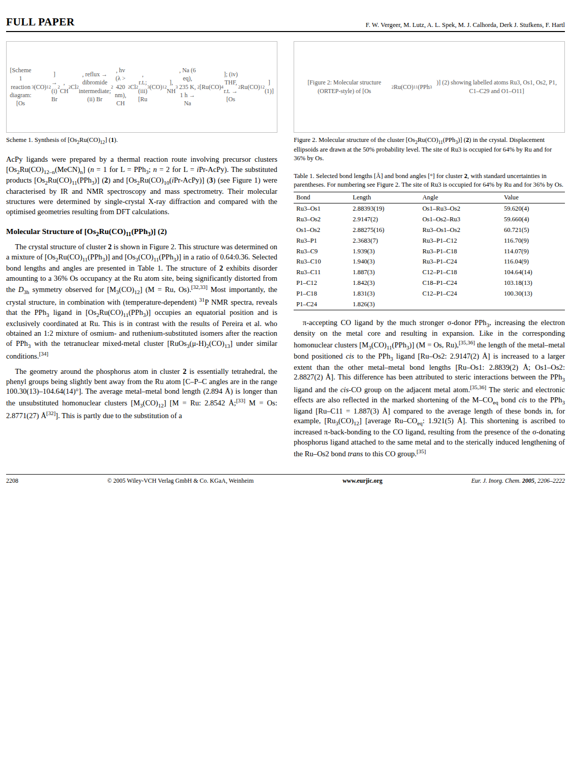FULL PAPER
F. W. Vergeer, M. Lutz, A. L. Spek, M. J. Calhorda, Derk J. Stufkens, F. Hartl
[Scheme 1 reaction diagram: [Os3(CO)12] → (i) Br2, CH2Cl2, reflux → dibromide intermediate; (ii) Br2, hv (λ > 420 nm), CH2Cl2, r.t.; (iii) [Ru3(CO)12], NH3, Na (6 eq), 235 K, 1 h → Na2[Ru(CO)4]; (iv) THF, r.t. → [Os2Ru(CO)12] (1)]
Scheme 1. Synthesis of [Os2Ru(CO)12] (1).
AcPy ligands were prepared by a thermal reaction route involving precursor clusters [Os2Ru(CO)12–n(MeCN)n] (n = 1 for L = PPh3; n = 2 for L = i Pr-AcPy). The substituted products [Os2Ru(CO)11(PPh3)] (2) and [Os2Ru(CO)10(i Pr-AcPy)] (3) (see Figure 1) were characterised by IR and NMR spectroscopy and mass spectrometry. Their molecular structures were determined by single-crystal X-ray diffraction and compared with the optimised geometries resulting from DFT calculations.
Molecular Structure of [Os2Ru(CO)11(PPh3)] (2)
The crystal structure of cluster 2 is shown in Figure 2. This structure was determined on a mixture of [Os2Ru(CO)11(PPh3)] and [Os3(CO)11(PPh3)] in a ratio of 0.64:0.36. Selected bond lengths and angles are presented in Table 1. The structure of 2 exhibits disorder amounting to a 36% Os occupancy at the Ru atom site, being significantly distorted from the D3h symmetry observed for [M3(CO)12] (M = Ru, Os).[32,33] Most importantly, the crystal structure, in combination with (temperature-dependent) 31P NMR spectra, reveals that the PPh3 ligand in [Os2Ru(CO)11(PPh3)] occupies an equatorial position and is exclusively coordinated at Ru. This is in contrast with the results of Pereira et al. who obtained an 1:2 mixture of osmium- and ruthenium-substituted isomers after the reaction of PPh3 with the tetranuclear mixed-metal cluster [RuOs3(μ-H)2(CO)13] under similar conditions.[34]
The geometry around the phosphorus atom in cluster 2 is essentially tetrahedral, the phenyl groups being slightly bent away from the Ru atom [C–P–C angles are in the range 100.30(13)–104.64(14)°]. The average metal–metal bond length (2.894 Å) is longer than the unsubstituted homonuclear clusters [M3(CO)12] [M = Ru: 2.8542 Å;[33] M = Os: 2.8771(27) Å[32]]. This is partly due to the substitution of a
[Figure 2: Molecular structure (ORTEP-style) of [Os2Ru(CO)11(PPh3)] (2) showing labelled atoms Ru3, Os1, Os2, P1, C1–C29 and O1–O11]
Figure 2. Molecular structure of the cluster [Os2Ru(CO)11(PPh3)] (2) in the crystal. Displacement ellipsoids are drawn at the 50% probability level. The site of Ru3 is occupied for 64% by Ru and for 36% by Os.
Table 1. Selected bond lengths [Å] and bond angles [°] for cluster 2, with standard uncertainties in parentheses. For numbering see Figure 2. The site of Ru3 is occupied for 64% by Ru and for 36% by Os.
| Bond | Length | Angle | Value |
| --- | --- | --- | --- |
| Ru3–Os1 | 2.88393(19) | Os1–Ru3–Os2 | 59.620(4) |
| Ru3–Os2 | 2.9147(2) | Os1–Os2–Ru3 | 59.660(4) |
| Os1–Os2 | 2.88275(16) | Ru3–Os1–Os2 | 60.721(5) |
| Ru3–P1 | 2.3683(7) | Ru3–P1–C12 | 116.70(9) |
| Ru3–C9 | 1.939(3) | Ru3–P1–C18 | 114.07(9) |
| Ru3–C10 | 1.940(3) | Ru3–P1–C24 | 116.04(9) |
| Ru3–C11 | 1.887(3) | C12–P1–C18 | 104.64(14) |
| P1–C12 | 1.842(3) | C18–P1–C24 | 103.18(13) |
| P1–C18 | 1.831(3) | C12–P1–C24 | 100.30(13) |
| P1–C24 | 1.826(3) | | |
π-accepting CO ligand by the much stronger σ-donor PPh3, increasing the electron density on the metal core and resulting in expansion. Like in the corresponding homonuclear clusters [M3(CO)11(PPh3)] (M = Os, Ru),[35,36] the length of the metal–metal bond positioned cis to the PPh3 ligand [Ru–Os2: 2.9147(2) Å] is increased to a larger extent than the other metal–metal bond lengths [Ru–Os1: 2.8839(2) Å; Os1–Os2: 2.8827(2) Å]. This difference has been attributed to steric interactions between the PPh3 ligand and the cis-CO group on the adjacent metal atom.[35,36] The steric and electronic effects are also reflected in the marked shortening of the M–COeq bond cis to the PPh3 ligand [Ru–C11 = 1.887(3) Å] compared to the average length of these bonds in, for example, [Ru3(CO)12] [average Ru–COeq: 1.921(5) Å]. This shortening is ascribed to increased π-back-bonding to the CO ligand, resulting from the presence of the σ-donating phosphorus ligand attached to the same metal and to the sterically induced lengthening of the Ru–Os2 bond trans to this CO group.[35]
2208
© 2005 Wiley-VCH Verlag GmbH & Co. KGaA, Weinheim
www.eurjic.org
Eur. J. Inorg. Chem. 2005, 2206–2222